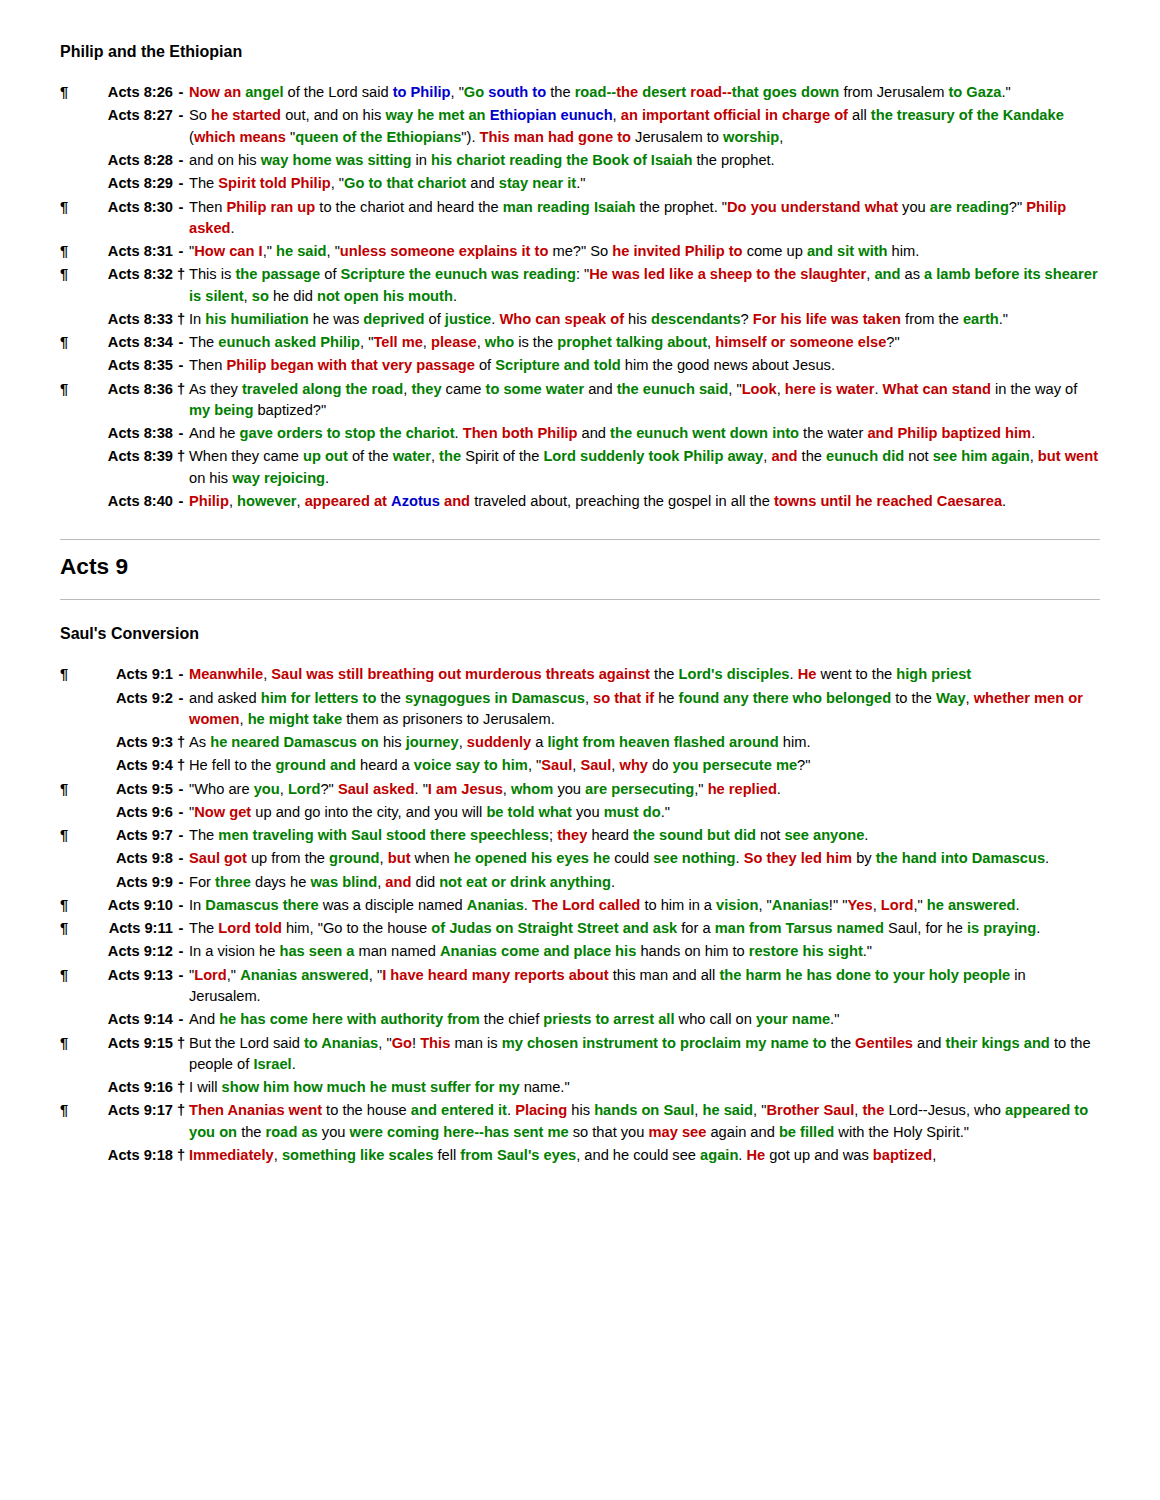Philip and the Ethiopian
| ¶ | Acts 8:26 | - | Now an angel of the Lord said to Philip , " Go south to the road-- the desert road-- that goes down from Jerusalem to Gaza ." |
| | Acts 8:27 | - | So he started out, and on his way he met an Ethiopian eunuch , an important official in charge of all the treasury of the Kandake ( which means " queen of the Ethiopians "). This man had gone to Jerusalem to worship , |
| | Acts 8:28 | - | and on his way home was sitting in his chariot reading the Book of Isaiah the prophet. |
| | Acts 8:29 | - | The Spirit told Philip , " Go to that chariot and stay near it ." |
| ¶ | Acts 8:30 | - | Then Philip ran up to the chariot and heard the man reading Isaiah the prophet. " Do you understand what you are reading ?" Philip asked . |
| ¶ | Acts 8:31 | - | " How can I ," he said , " unless someone explains it to me?" So he invited Philip to come up and sit with him. |
| ¶ | Acts 8:32 | † | This is the passage of Scripture the eunuch was reading : " He was led like a sheep to the slaughter , and as a lamb before its shearer is silent , so he did not open his mouth . |
| | Acts 8:33 | † | In his humiliation he was deprived of justice . Who can speak of his descendants ? For his life was taken from the earth ." |
| ¶ | Acts 8:34 | - | The eunuch asked Philip , " Tell me , please , who is the prophet talking about , himself or someone else ?" |
| | Acts 8:35 | - | Then Philip began with that very passage of Scripture and told him the good news about Jesus. |
| ¶ | Acts 8:36 | † | As they traveled along the road , they came to some water and the eunuch said , " Look , here is water . What can stand in the way of my being baptized?" |
| | Acts 8:38 | - | And he gave orders to stop the chariot . Then both Philip and the eunuch went down into the water and Philip baptized him . |
| | Acts 8:39 | † | When they came up out of the water , the Spirit of the Lord suddenly took Philip away , and the eunuch did not see him again , but went on his way rejoicing . |
| | Acts 8:40 | - | Philip , however , appeared at Azotus and traveled about, preaching the gospel in all the towns until he reached Caesarea . |
Acts 9
Saul's Conversion
| ¶ | Acts 9:1 | - | Meanwhile , Saul was still breathing out murderous threats against the Lord's disciples . He went to the high priest |
| | Acts 9:2 | - | and asked him for letters to the synagogues in Damascus , so that if he found any there who belonged to the Way , whether men or women , he might take them as prisoners to Jerusalem. |
| | Acts 9:3 | † | As he neared Damascus on his journey , suddenly a light from heaven flashed around him. |
| | Acts 9:4 | † | He fell to the ground and heard a voice say to him , " Saul , Saul , why do you persecute me ?" |
| ¶ | Acts 9:5 | - | "Who are you , Lord ?" Saul asked . " I am Jesus , whom you are persecuting ," he replied . |
| | Acts 9:6 | - | " Now get up and go into the city, and you will be told what you must do ." |
| ¶ | Acts 9:7 | - | The men traveling with Saul stood there speechless ; they heard the sound but did not see anyone . |
| | Acts 9:8 | - | Saul got up from the ground , but when he opened his eyes he could see nothing . So they led him by the hand into Damascus . |
| | Acts 9:9 | - | For three days he was blind , and did not eat or drink anything . |
| ¶ | Acts 9:10 | - | In Damascus there was a disciple named Ananias . The Lord called to him in a vision , " Ananias !" " Yes , Lord ," he answered . |
| ¶ | Acts 9:11 | - | The Lord told him, "Go to the house of Judas on Straight Street and ask for a man from Tarsus named Saul, for he is praying . |
| | Acts 9:12 | - | In a vision he has seen a man named Ananias come and place his hands on him to restore his sight ." |
| ¶ | Acts 9:13 | - | " Lord ," Ananias answered , " I have heard many reports about this man and all the harm he has done to your holy people in Jerusalem. |
| | Acts 9:14 | - | And he has come here with authority from the chief priests to arrest all who call on your name ." |
| ¶ | Acts 9:15 | † | But the Lord said to Ananias , " Go ! This man is my chosen instrument to proclaim my name to the Gentiles and their kings and to the people of Israel . |
| | Acts 9:16 | † | I will show him how much he must suffer for my name." |
| ¶ | Acts 9:17 | † | Then Ananias went to the house and entered it . Placing his hands on Saul , he said , " Brother Saul , the Lord--Jesus, who appeared to you on the road as you were coming here--has sent me so that you may see again and be filled with the Holy Spirit." |
| | Acts 9:18 | † | Immediately , something like scales fell from Saul's eyes , and he could see again . He got up and was baptized , |